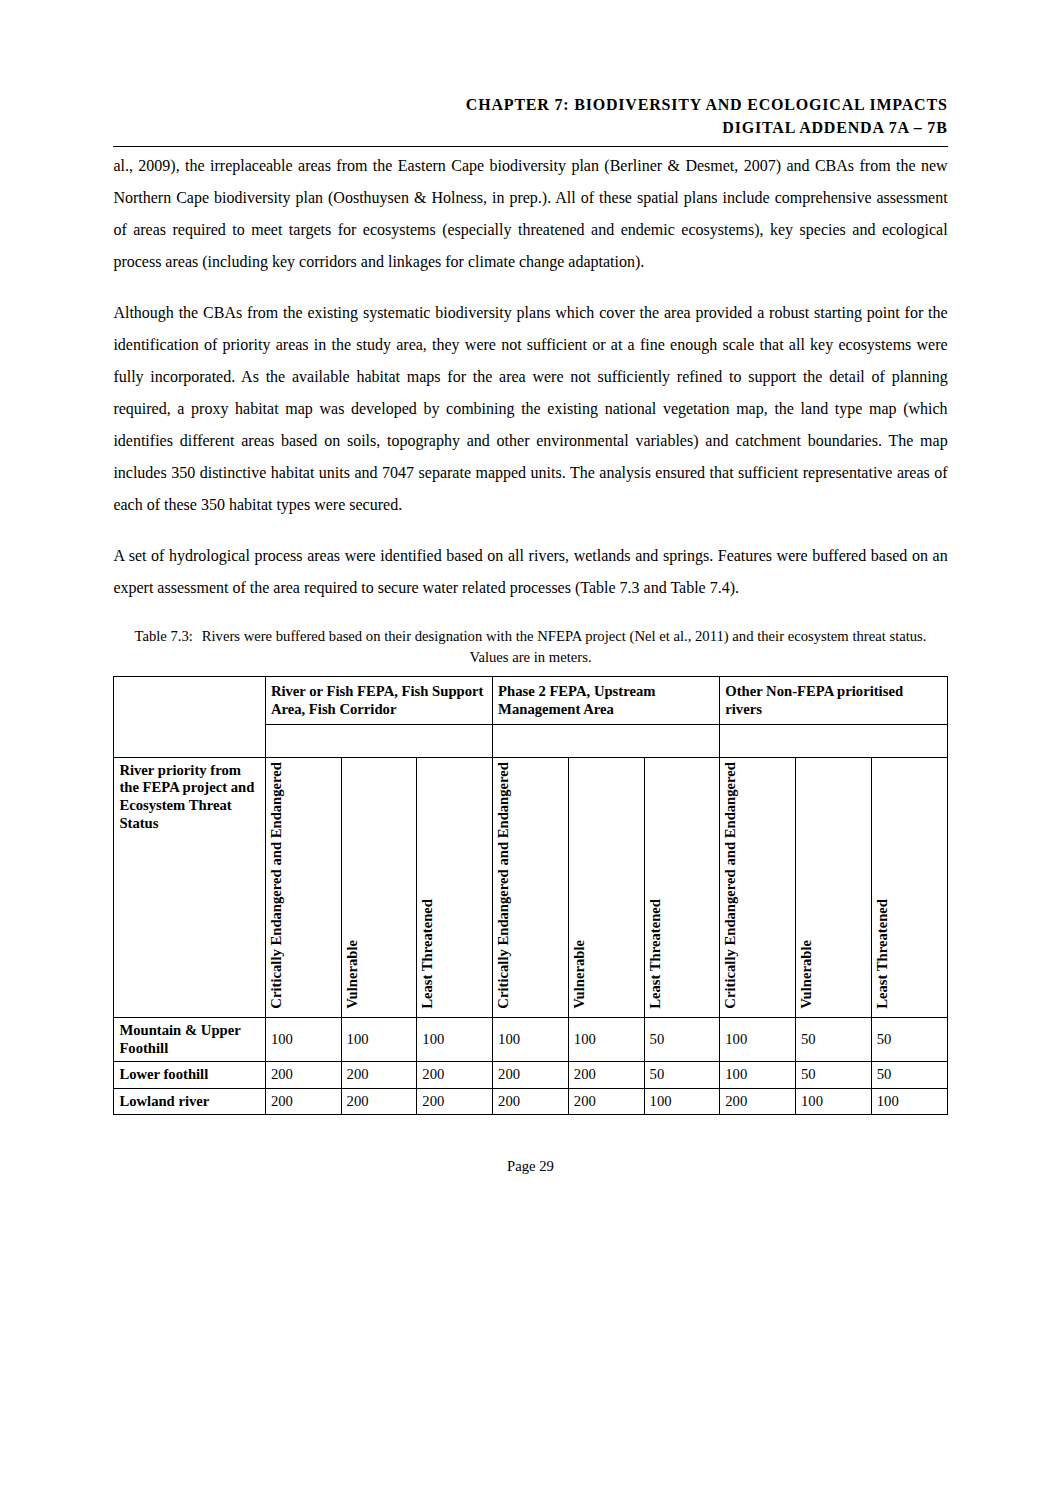CHAPTER 7: BIODIVERSITY AND ECOLOGICAL IMPACTS
DIGITAL ADDENDA 7A – 7B
al., 2009), the irreplaceable areas from the Eastern Cape biodiversity plan (Berliner & Desmet, 2007) and CBAs from the new Northern Cape biodiversity plan (Oosthuysen & Holness, in prep.). All of these spatial plans include comprehensive assessment of areas required to meet targets for ecosystems (especially threatened and endemic ecosystems), key species and ecological process areas (including key corridors and linkages for climate change adaptation).
Although the CBAs from the existing systematic biodiversity plans which cover the area provided a robust starting point for the identification of priority areas in the study area, they were not sufficient or at a fine enough scale that all key ecosystems were fully incorporated. As the available habitat maps for the area were not sufficiently refined to support the detail of planning required, a proxy habitat map was developed by combining the existing national vegetation map, the land type map (which identifies different areas based on soils, topography and other environmental variables) and catchment boundaries. The map includes 350 distinctive habitat units and 7047 separate mapped units. The analysis ensured that sufficient representative areas of each of these 350 habitat types were secured.
A set of hydrological process areas were identified based on all rivers, wetlands and springs. Features were buffered based on an expert assessment of the area required to secure water related processes (Table 7.3 and Table 7.4).
Table 7.3: Rivers were buffered based on their designation with the NFEPA project (Nel et al., 2011) and their ecosystem threat status. Values are in meters.
| | River or Fish FEPA, Fish Support Area, Fish Corridor | Phase 2 FEPA, Upstream Management Area | Other Non-FEPA prioritised rivers |
| --- | --- | --- | --- |
| River priority from the FEPA project and Ecosystem Threat Status | Critically Endangered and Endangered | Vulnerable | Least Threatened | Critically Endangered and Endangered | Vulnerable | Least Threatened | Critically Endangered and Endangered | Vulnerable | Least Threatened |
| Mountain & Upper Foothill | 100 | 100 | 100 | 100 | 100 | 50 | 100 | 50 | 50 |
| Lower foothill | 200 | 200 | 200 | 200 | 200 | 50 | 100 | 50 | 50 |
| Lowland river | 200 | 200 | 200 | 200 | 200 | 100 | 200 | 100 | 100 |
Page 29